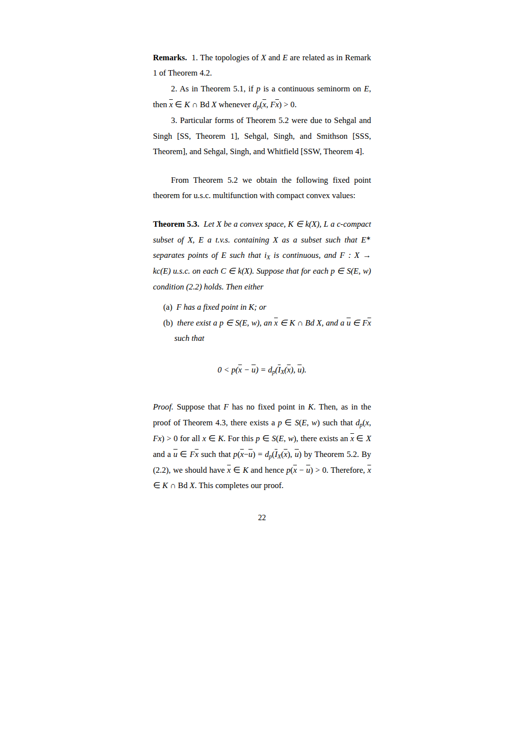Remarks. 1. The topologies of X and E are related as in Remark 1 of Theorem 4.2.
2. As in Theorem 5.1, if p is a continuous seminorm on E, then x ∈ K ∩ Bd X whenever dp(x, Fx) > 0.
3. Particular forms of Theorem 5.2 were due to Sehgal and Singh [SS, Theorem 1], Sehgal, Singh, and Smithson [SSS, Theorem], and Sehgal, Singh, and Whitfield [SSW, Theorem 4].
From Theorem 5.2 we obtain the following fixed point theorem for u.s.c. multifunction with compact convex values:
Theorem 5.3. Let X be a convex space, K ∈ k(X), L a c-compact subset of X, E a t.v.s. containing X as a subset such that E∗ separates points of E such that iX is continuous, and F : X → kc(E) u.s.c. on each C ∈ k(X). Suppose that for each p ∈ S(E, w) condition (2.2) holds. Then either
(a) F has a fixed point in K; or
(b) there exist a p ∈ S(E, w), an x ∈ K ∩ Bd X, and a u ∈ Fx such that
0 < p(x − u) = dp(IX(x), u).
Proof. Suppose that F has no fixed point in K. Then, as in the proof of Theorem 4.3, there exists a p ∈ S(E, w) such that dp(x, Fx) > 0 for all x ∈ K. For this p ∈ S(E, w), there exists an x ∈ X and a u ∈ Fx such that p(x−u) = dp(IX(x), u) by Theorem 5.2. By (2.2), we should have x ∈ K and hence p(x − u) > 0. Therefore, x ∈ K ∩ Bd X. This completes our proof.
22